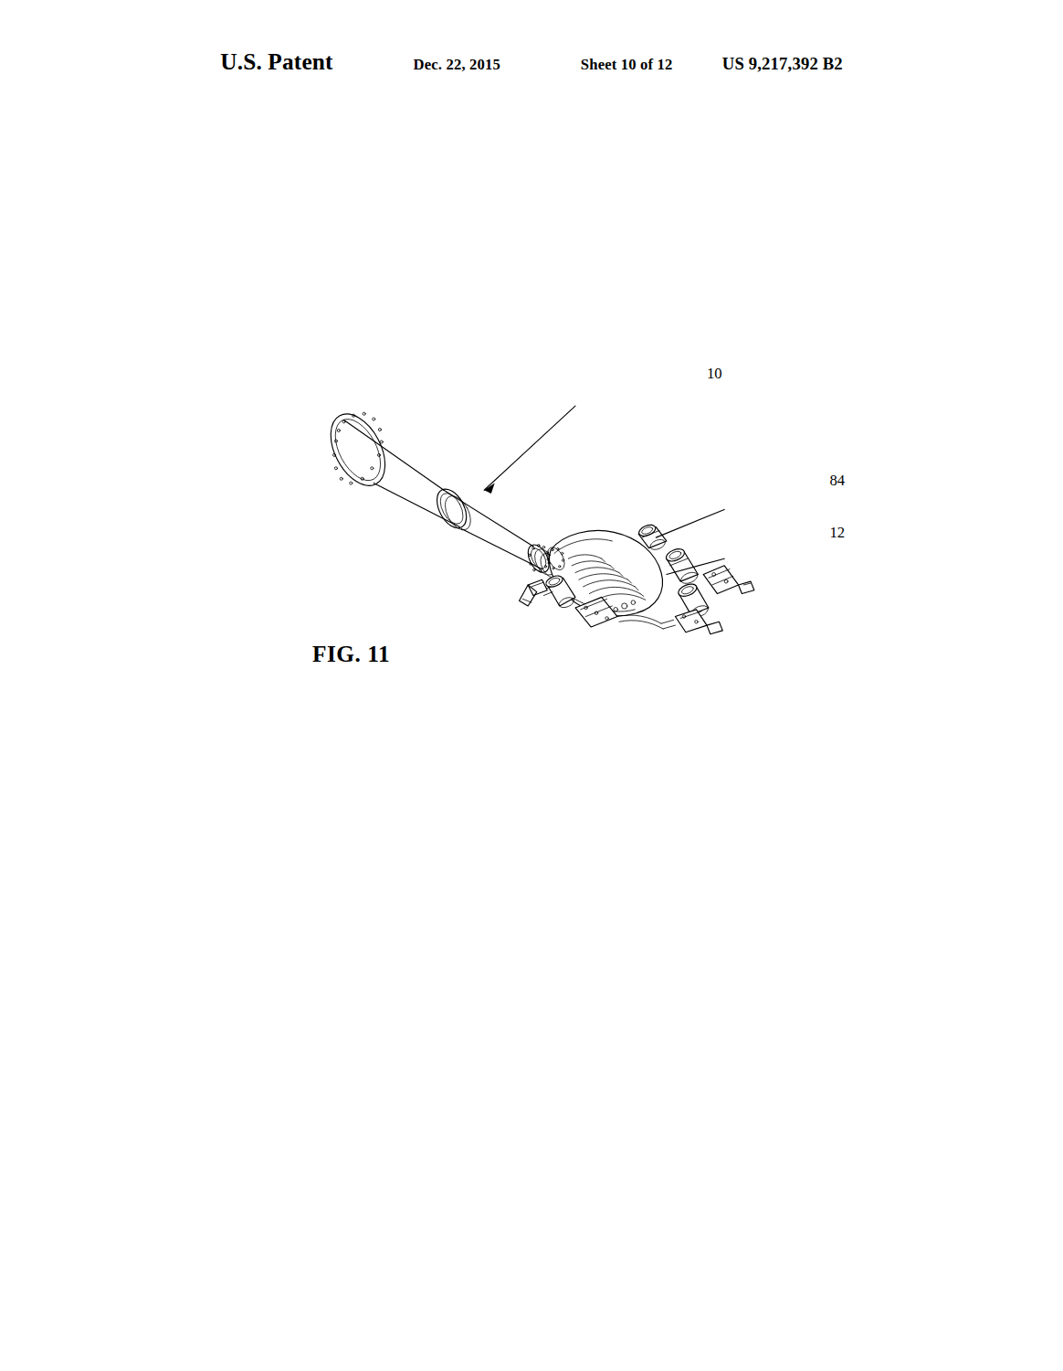U.S. Patent Dec. 22, 2015 Sheet 10 of 12 US 9,217,392 B2
10
84
12
FIG. 11